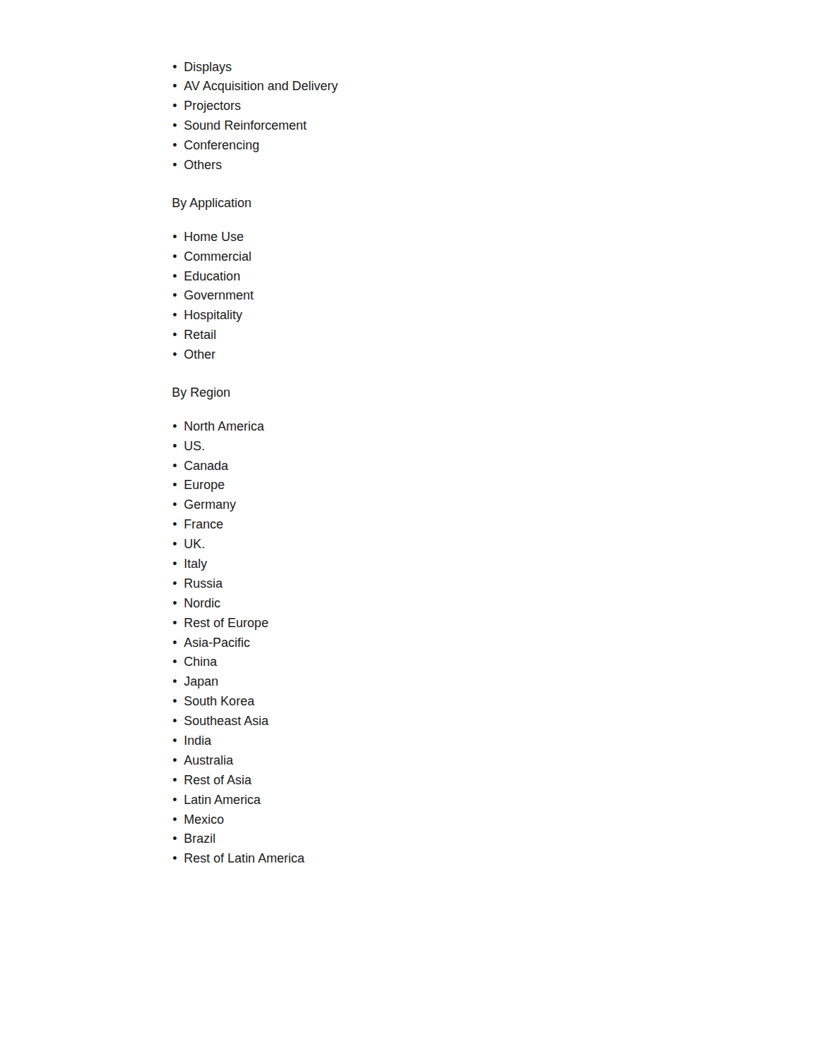Displays
AV Acquisition and Delivery
Projectors
Sound Reinforcement
Conferencing
Others
By Application
Home Use
Commercial
Education
Government
Hospitality
Retail
Other
By Region
North America
US.
Canada
Europe
Germany
France
UK.
Italy
Russia
Nordic
Rest of Europe
Asia-Pacific
China
Japan
South Korea
Southeast Asia
India
Australia
Rest of Asia
Latin America
Mexico
Brazil
Rest of Latin America